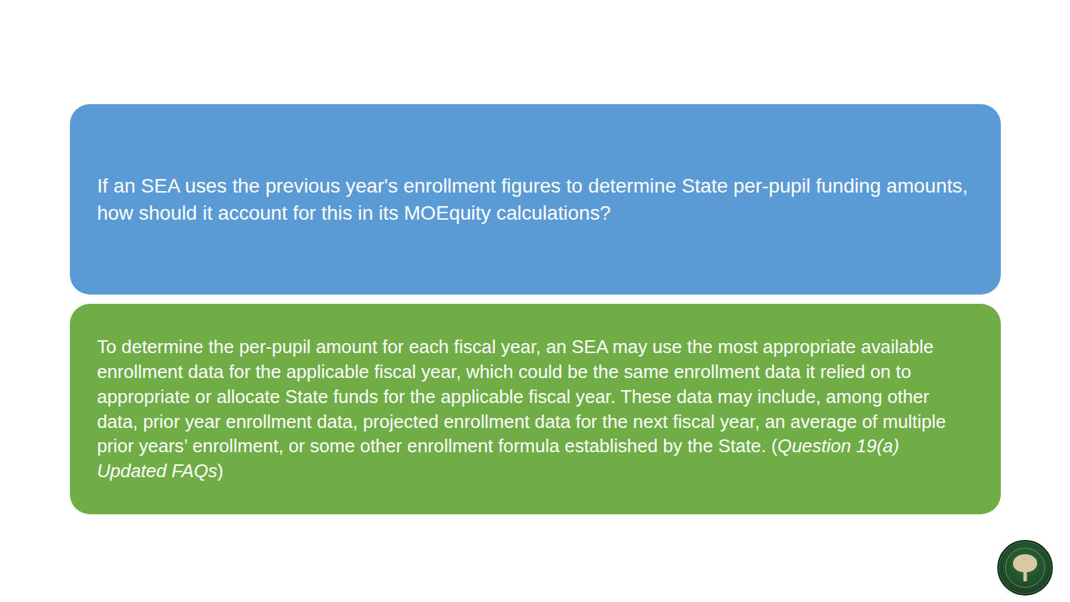If an SEA uses the previous year's enrollment figures to determine State per-pupil funding amounts, how should it account for this in its MOEquity calculations?
To determine the per-pupil amount for each fiscal year, an SEA may use the most appropriate available enrollment data for the applicable fiscal year, which could be the same enrollment data it relied on to appropriate or allocate State funds for the applicable fiscal year. These data may include, among other data, prior year enrollment data, projected enrollment data for the next fiscal year, an average of multiple prior years’ enrollment, or some other enrollment formula established by the State. (Question 19(a) Updated FAQs)